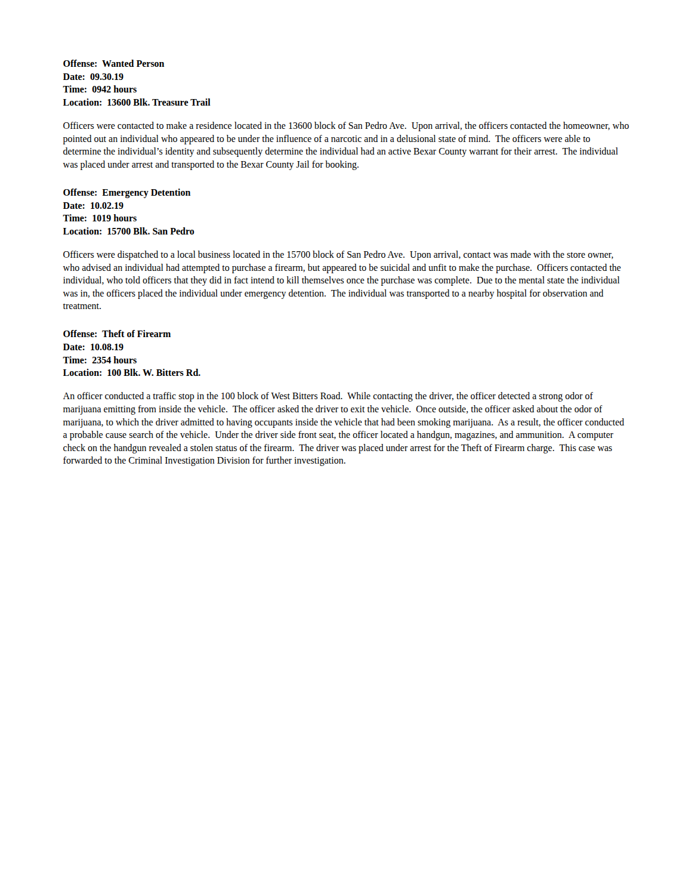Offense: Wanted Person
Date: 09.30.19
Time: 0942 hours
Location: 13600 Blk. Treasure Trail
Officers were contacted to make a residence located in the 13600 block of San Pedro Ave. Upon arrival, the officers contacted the homeowner, who pointed out an individual who appeared to be under the influence of a narcotic and in a delusional state of mind. The officers were able to determine the individual’s identity and subsequently determine the individual had an active Bexar County warrant for their arrest. The individual was placed under arrest and transported to the Bexar County Jail for booking.
Offense: Emergency Detention
Date: 10.02.19
Time: 1019 hours
Location: 15700 Blk. San Pedro
Officers were dispatched to a local business located in the 15700 block of San Pedro Ave. Upon arrival, contact was made with the store owner, who advised an individual had attempted to purchase a firearm, but appeared to be suicidal and unfit to make the purchase. Officers contacted the individual, who told officers that they did in fact intend to kill themselves once the purchase was complete. Due to the mental state the individual was in, the officers placed the individual under emergency detention. The individual was transported to a nearby hospital for observation and treatment.
Offense: Theft of Firearm
Date: 10.08.19
Time: 2354 hours
Location: 100 Blk. W. Bitters Rd.
An officer conducted a traffic stop in the 100 block of West Bitters Road. While contacting the driver, the officer detected a strong odor of marijuana emitting from inside the vehicle. The officer asked the driver to exit the vehicle. Once outside, the officer asked about the odor of marijuana, to which the driver admitted to having occupants inside the vehicle that had been smoking marijuana. As a result, the officer conducted a probable cause search of the vehicle. Under the driver side front seat, the officer located a handgun, magazines, and ammunition. A computer check on the handgun revealed a stolen status of the firearm. The driver was placed under arrest for the Theft of Firearm charge. This case was forwarded to the Criminal Investigation Division for further investigation.